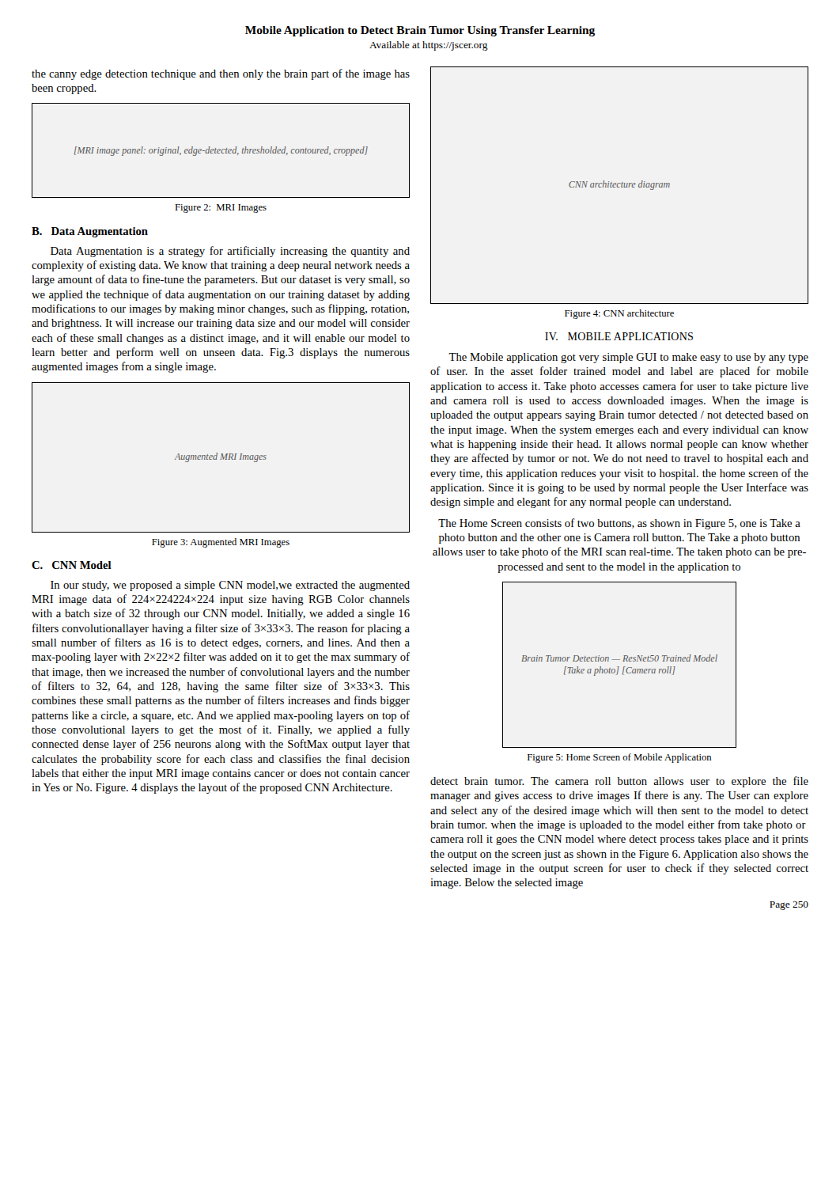Mobile Application to Detect Brain Tumor Using Transfer Learning
Available at https://jscer.org
the canny edge detection technique and then only the brain part of the image has been cropped.
[MRI image panel: original, edge-detected, thresholded, contoured, cropped]
Figure 2: MRI Images
B. Data Augmentation
Data Augmentation is a strategy for artificially increasing the quantity and complexity of existing data. We know that training a deep neural network needs a large amount of data to fine-tune the parameters. But our dataset is very small, so we applied the technique of data augmentation on our training dataset by adding modifications to our images by making minor changes, such as flipping, rotation, and brightness. It will increase our training data size and our model will consider each of these small changes as a distinct image, and it will enable our model to learn better and perform well on unseen data. Fig.3 displays the numerous augmented images from a single image.
Augmented MRI Images
Figure 3: Augmented MRI Images
C. CNN Model
In our study, we proposed a simple CNN model,we extracted the augmented MRI image data of 224×224224×224 input size having RGB Color channels with a batch size of 32 through our CNN model. Initially, we added a single 16 filters convolutionallayer having a filter size of 3×33×3. The reason for placing a small number of filters as 16 is to detect edges, corners, and lines. And then a max-pooling layer with 2×22×2 filter was added on it to get the max summary of that image, then we increased the number of convolutional layers and the number of filters to 32, 64, and 128, having the same filter size of 3×33×3. This combines these small patterns as the number of filters increases and finds bigger patterns like a circle, a square, etc. And we applied max-pooling layers on top of those convolutional layers to get the most of it. Finally, we applied a fully connected dense layer of 256 neurons along with the SoftMax output layer that calculates the probability score for each class and classifies the final decision labels that either the input MRI image contains cancer or does not contain cancer in Yes or No. Figure. 4 displays the layout of the proposed CNN Architecture.
CNN architecture diagram
Figure 4: CNN architecture
IV. Mobile Applications
The Mobile application got very simple GUI to make easy to use by any type of user. In the asset folder trained model and label are placed for mobile application to access it. Take photo accesses camera for user to take picture live and camera roll is used to access downloaded images. When the image is uploaded the output appears saying Brain tumor detected / not detected based on the input image. When the system emerges each and every individual can know what is happening inside their head. It allows normal people can know whether they are affected by tumor or not. We do not need to travel to hospital each and every time, this application reduces your visit to hospital. the home screen of the application. Since it is going to be used by normal people the User Interface was design simple and elegant for any normal people can understand.
The Home Screen consists of two buttons, as shown in Figure 5, one is Take a photo button and the other one is Camera roll button. The Take a photo button allows user to take photo of the MRI scan real-time. The taken photo can be pre-processed and sent to the model in the application to
Brain Tumor Detection — ResNet50 Trained Model
[Take a photo] [Camera roll]
Figure 5: Home Screen of Mobile Application
detect brain tumor. The camera roll button allows user to explore the file manager and gives access to drive images If there is any. The User can explore and select any of the desired image which will then sent to the model to detect brain tumor. when the image is uploaded to the model either from take photo or camera roll it goes the CNN model where detect process takes place and it prints the output on the screen just as shown in the Figure 6. Application also shows the selected image in the output screen for user to check if they selected correct image. Below the selected image
Page 250